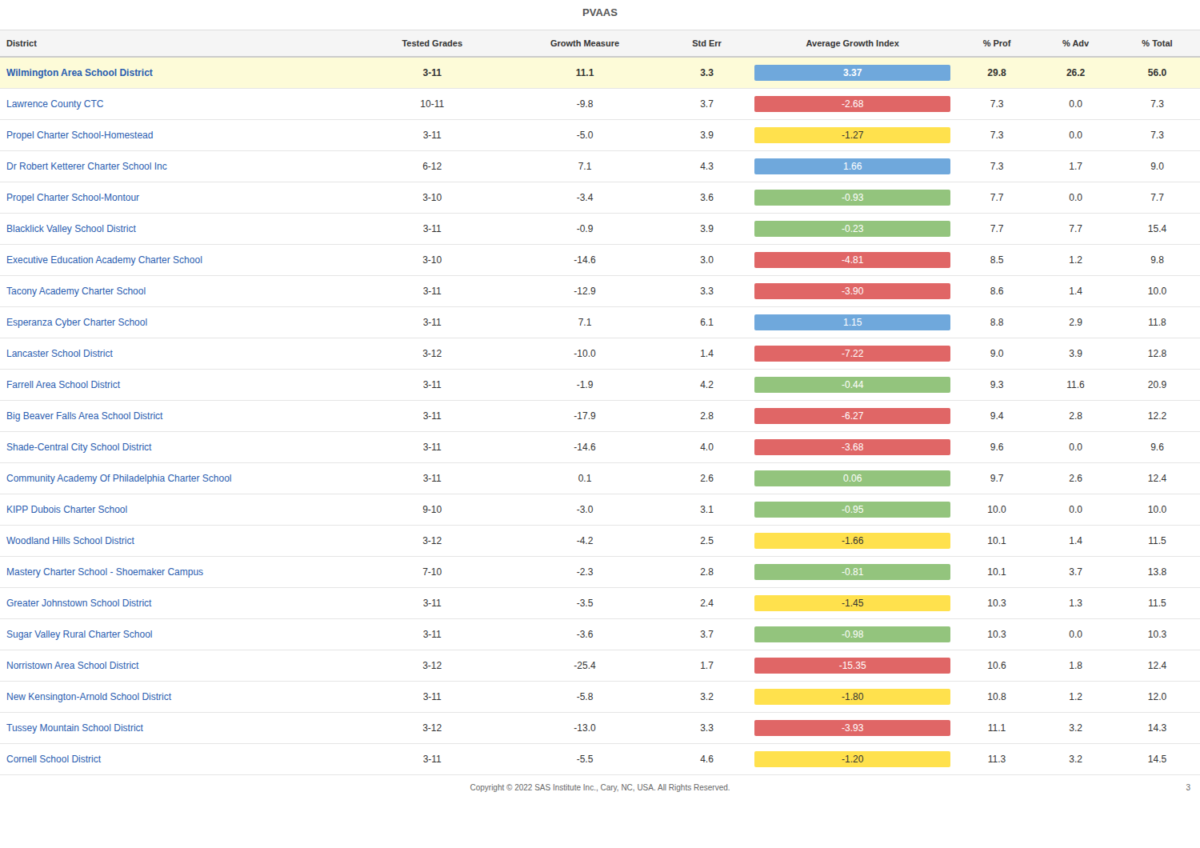PVAAS
| District | Tested Grades | Growth Measure | Std Err | Average Growth Index | % Prof | % Adv | % Total |
| --- | --- | --- | --- | --- | --- | --- | --- |
| Wilmington Area School District | 3-11 | 11.1 | 3.3 | 3.37 | 29.8 | 26.2 | 56.0 |
| Lawrence County CTC | 10-11 | -9.8 | 3.7 | -2.68 | 7.3 | 0.0 | 7.3 |
| Propel Charter School-Homestead | 3-11 | -5.0 | 3.9 | -1.27 | 7.3 | 0.0 | 7.3 |
| Dr Robert Ketterer Charter School Inc | 6-12 | 7.1 | 4.3 | 1.66 | 7.3 | 1.7 | 9.0 |
| Propel Charter School-Montour | 3-10 | -3.4 | 3.6 | -0.93 | 7.7 | 0.0 | 7.7 |
| Blacklick Valley School District | 3-11 | -0.9 | 3.9 | -0.23 | 7.7 | 7.7 | 15.4 |
| Executive Education Academy Charter School | 3-10 | -14.6 | 3.0 | -4.81 | 8.5 | 1.2 | 9.8 |
| Tacony Academy Charter School | 3-11 | -12.9 | 3.3 | -3.90 | 8.6 | 1.4 | 10.0 |
| Esperanza Cyber Charter School | 3-11 | 7.1 | 6.1 | 1.15 | 8.8 | 2.9 | 11.8 |
| Lancaster School District | 3-12 | -10.0 | 1.4 | -7.22 | 9.0 | 3.9 | 12.8 |
| Farrell Area School District | 3-11 | -1.9 | 4.2 | -0.44 | 9.3 | 11.6 | 20.9 |
| Big Beaver Falls Area School District | 3-11 | -17.9 | 2.8 | -6.27 | 9.4 | 2.8 | 12.2 |
| Shade-Central City School District | 3-11 | -14.6 | 4.0 | -3.68 | 9.6 | 0.0 | 9.6 |
| Community Academy Of Philadelphia Charter School | 3-11 | 0.1 | 2.6 | 0.06 | 9.7 | 2.6 | 12.4 |
| KIPP Dubois Charter School | 9-10 | -3.0 | 3.1 | -0.95 | 10.0 | 0.0 | 10.0 |
| Woodland Hills School District | 3-12 | -4.2 | 2.5 | -1.66 | 10.1 | 1.4 | 11.5 |
| Mastery Charter School - Shoemaker Campus | 7-10 | -2.3 | 2.8 | -0.81 | 10.1 | 3.7 | 13.8 |
| Greater Johnstown School District | 3-11 | -3.5 | 2.4 | -1.45 | 10.3 | 1.3 | 11.5 |
| Sugar Valley Rural Charter School | 3-11 | -3.6 | 3.7 | -0.98 | 10.3 | 0.0 | 10.3 |
| Norristown Area School District | 3-12 | -25.4 | 1.7 | -15.35 | 10.6 | 1.8 | 12.4 |
| New Kensington-Arnold School District | 3-11 | -5.8 | 3.2 | -1.80 | 10.8 | 1.2 | 12.0 |
| Tussey Mountain School District | 3-12 | -13.0 | 3.3 | -3.93 | 11.1 | 3.2 | 14.3 |
| Cornell School District | 3-11 | -5.5 | 4.6 | -1.20 | 11.3 | 3.2 | 14.5 |
Copyright © 2022 SAS Institute Inc., Cary, NC, USA. All Rights Reserved. 3